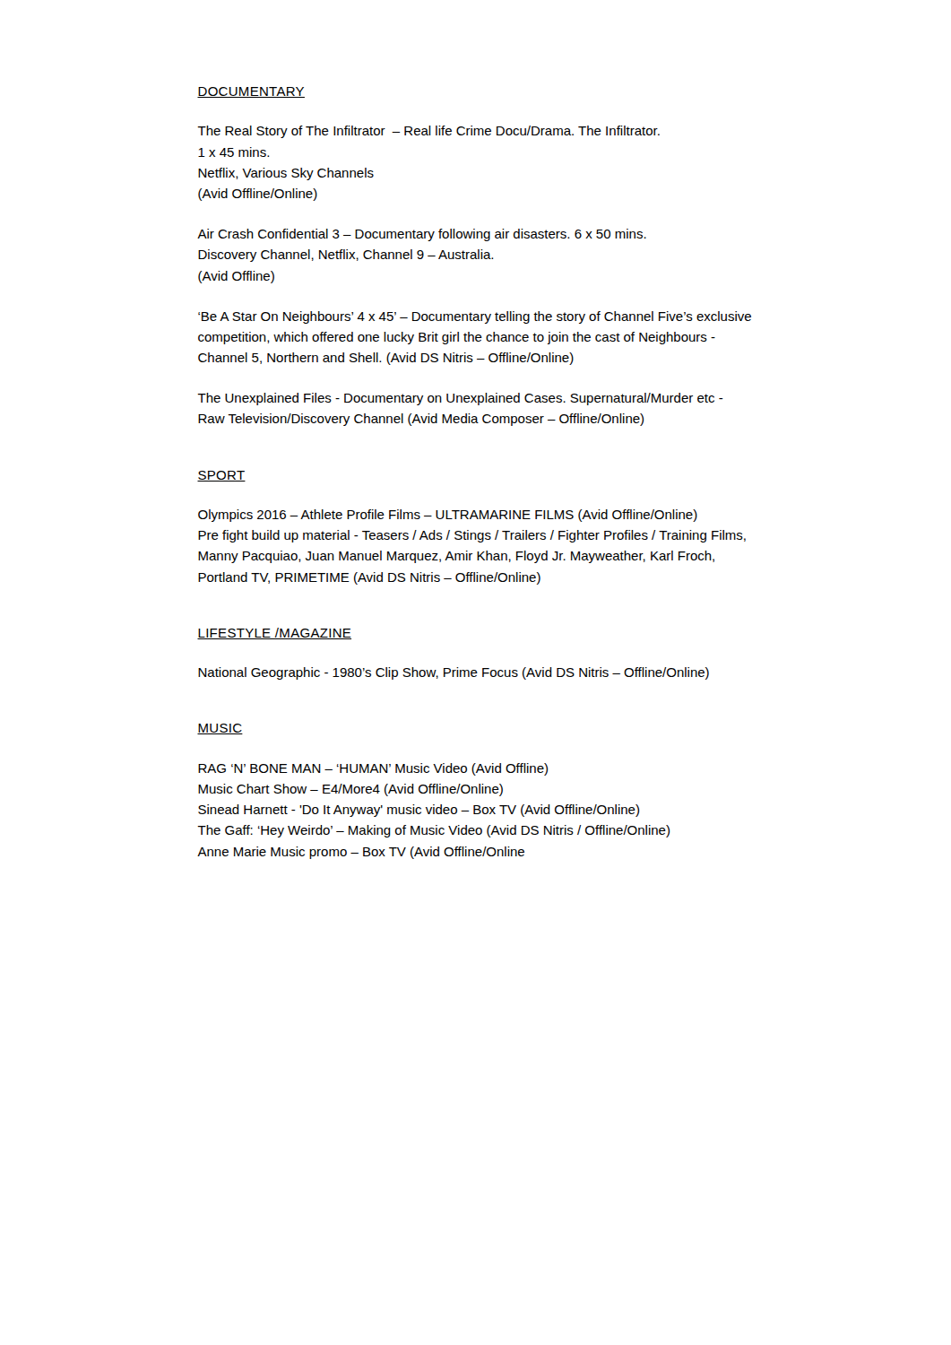DOCUMENTARY
The Real Story of The Infiltrator – Real life Crime Docu/Drama. The Infiltrator.
1 x 45 mins.
Netflix, Various Sky Channels
(Avid Offline/Online)
Air Crash Confidential 3 – Documentary following air disasters. 6 x 50 mins.
Discovery Channel, Netflix, Channel 9 – Australia.
(Avid Offline)
‘Be A Star On Neighbours’ 4 x 45’ – Documentary telling the story of Channel Five’s exclusive competition, which offered one lucky Brit girl the chance to join the cast of Neighbours - Channel 5, Northern and Shell. (Avid DS Nitris – Offline/Online)
The Unexplained Files - Documentary on Unexplained Cases. Supernatural/Murder etc - Raw Television/Discovery Channel (Avid Media Composer – Offline/Online)
SPORT
Olympics 2016 – Athlete Profile Films – ULTRAMARINE FILMS (Avid Offline/Online)
Pre fight build up material - Teasers / Ads / Stings / Trailers / Fighter Profiles / Training Films, Manny Pacquiao, Juan Manuel Marquez, Amir Khan, Floyd Jr. Mayweather, Karl Froch, Portland TV, PRIMETIME (Avid DS Nitris – Offline/Online)
LIFESTYLE /MAGAZINE
National Geographic - 1980’s Clip Show, Prime Focus (Avid DS Nitris – Offline/Online)
MUSIC
RAG ‘N’ BONE MAN – ‘HUMAN’ Music Video (Avid Offline)
Music Chart Show – E4/More4 (Avid Offline/Online)
Sinead Harnett - 'Do It Anyway' music video – Box TV (Avid Offline/Online)
The Gaff: ‘Hey Weirdo’ – Making of Music Video (Avid DS Nitris / Offline/Online)
Anne Marie Music promo – Box TV (Avid Offline/Online